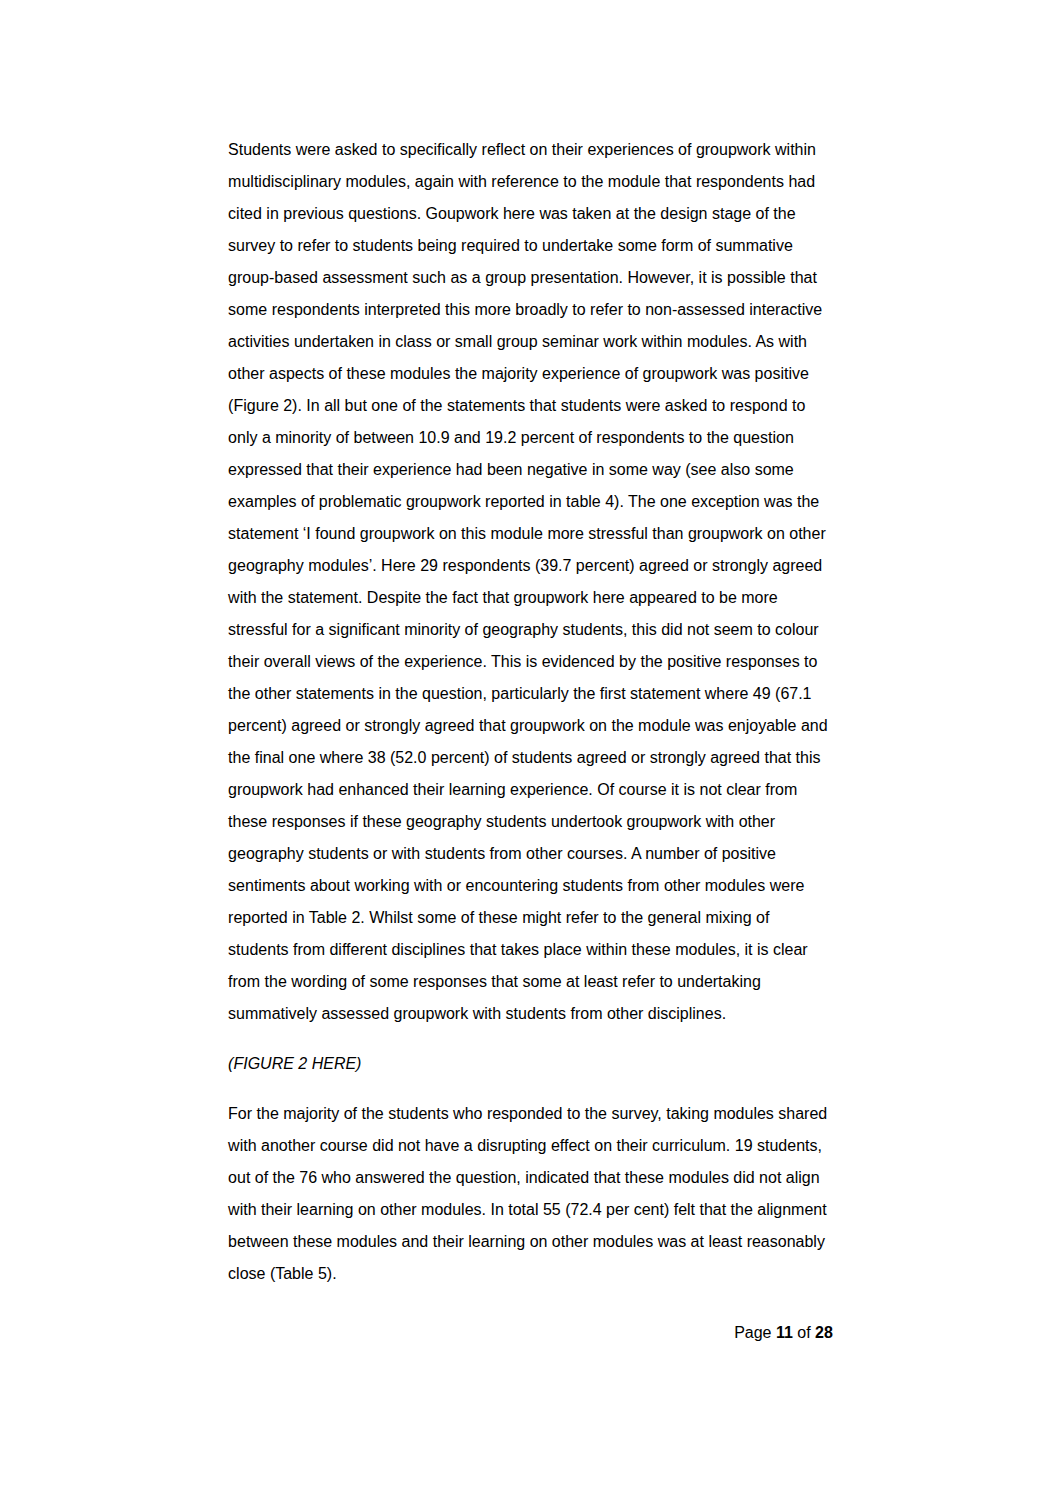Students were asked to specifically reflect on their experiences of groupwork within multidisciplinary modules, again with reference to the module that respondents had cited in previous questions. Goupwork here was taken at the design stage of the survey to refer to students being required to undertake some form of summative group-based assessment such as a group presentation. However, it is possible that some respondents interpreted this more broadly to refer to non-assessed interactive activities undertaken in class or small group seminar work within modules. As with other aspects of these modules the majority experience of groupwork was positive (Figure 2). In all but one of the statements that students were asked to respond to only a minority of between 10.9 and 19.2 percent of respondents to the question expressed that their experience had been negative in some way (see also some examples of problematic groupwork reported in table 4). The one exception was the statement ‘I found groupwork on this module more stressful than groupwork on other geography modules’. Here 29 respondents (39.7 percent) agreed or strongly agreed with the statement. Despite the fact that groupwork here appeared to be more stressful for a significant minority of geography students, this did not seem to colour their overall views of the experience. This is evidenced by the positive responses to the other statements in the question, particularly the first statement where 49 (67.1 percent) agreed or strongly agreed that groupwork on the module was enjoyable and the final one where 38 (52.0 percent) of students agreed or strongly agreed that this groupwork had enhanced their learning experience. Of course it is not clear from these responses if these geography students undertook groupwork with other geography students or with students from other courses. A number of positive sentiments about working with or encountering students from other modules were reported in Table 2. Whilst some of these might refer to the general mixing of students from different disciplines that takes place within these modules, it is clear from the wording of some responses that some at least refer to undertaking summatively assessed groupwork with students from other disciplines.
(FIGURE 2 HERE)
For the majority of the students who responded to the survey, taking modules shared with another course did not have a disrupting effect on their curriculum. 19 students, out of the 76 who answered the question, indicated that these modules did not align with their learning on other modules. In total 55 (72.4 per cent) felt that the alignment between these modules and their learning on other modules was at least reasonably close (Table 5).
Page 11 of 28